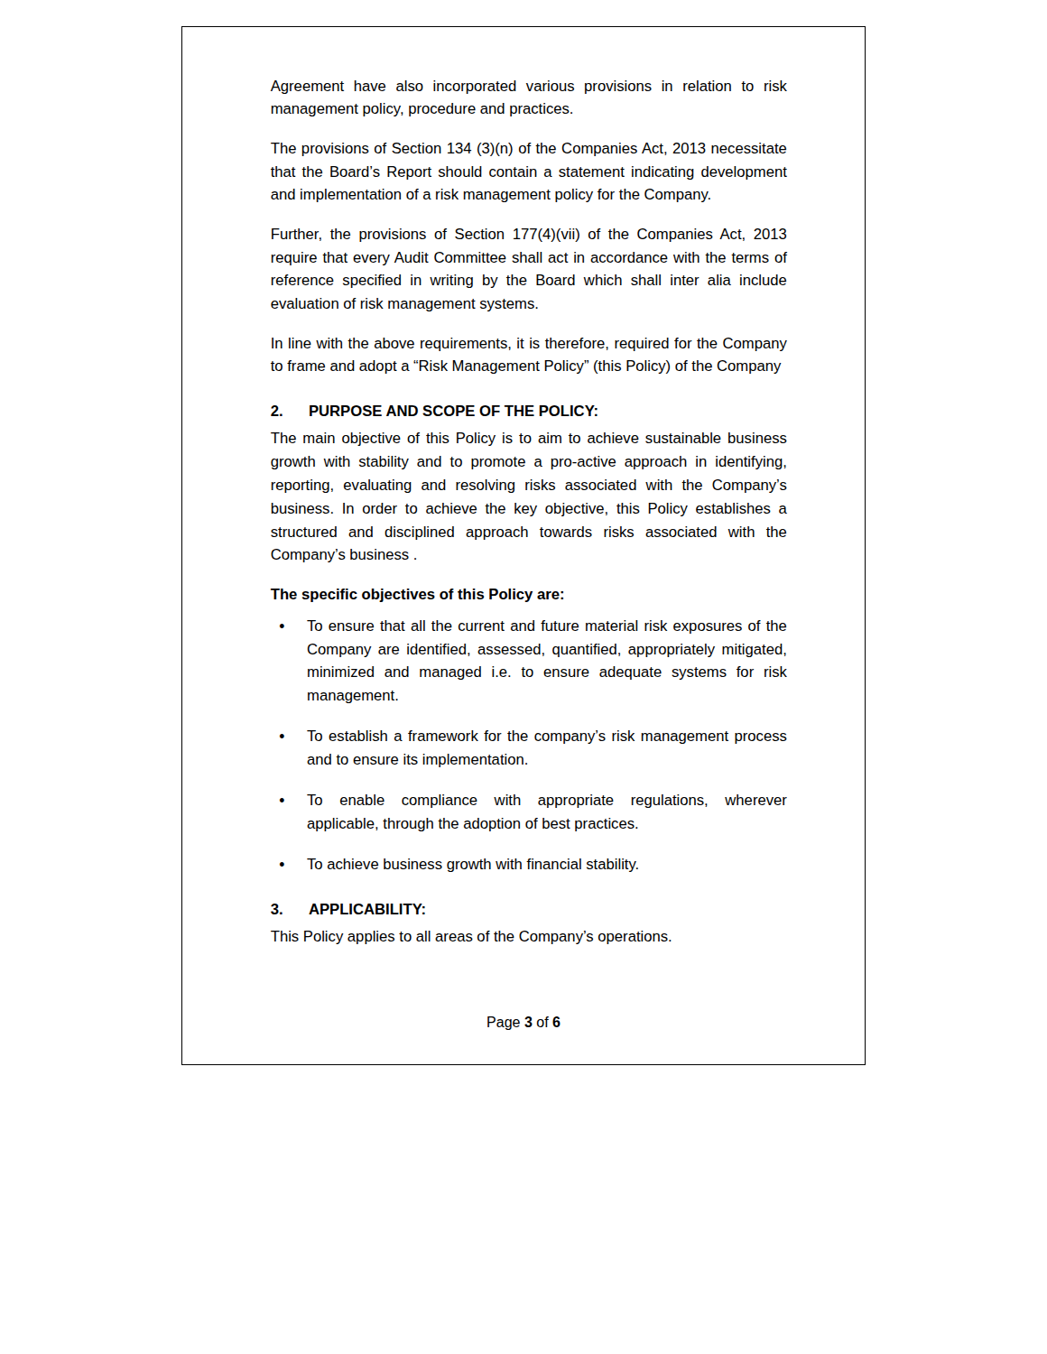Agreement have also incorporated various provisions in relation to risk management policy, procedure and practices.
The provisions of Section 134 (3)(n) of the Companies Act, 2013 necessitate that the Board’s Report should contain a statement indicating development and implementation of a risk management policy for the Company.
Further, the provisions of Section 177(4)(vii) of the Companies Act, 2013 require that every Audit Committee shall act in accordance with the terms of reference specified in writing by the Board which shall inter alia include evaluation of risk management systems.
In line with the above requirements, it is therefore, required for the Company to frame and adopt a “Risk Management Policy” (this Policy) of the Company
2.
PURPOSE AND SCOPE OF THE POLICY:
The main objective of this Policy is to aim to achieve sustainable business growth with stability and to promote a pro-active approach in identifying, reporting, evaluating and resolving risks associated with the Company’s business. In order to achieve the key objective, this Policy establishes a structured and disciplined approach towards risks associated with the Company’s business .
The specific objectives of this Policy are:
To ensure that all the current and future material risk exposures of the Company are identified, assessed, quantified, appropriately mitigated, minimized and managed i.e. to ensure adequate systems for risk management.
To establish a framework for the company’s risk management process and to ensure its implementation.
To enable compliance with appropriate regulations, wherever applicable, through the adoption of best practices.
To achieve business growth with financial stability.
3.
APPLICABILITY:
This Policy applies to all areas of the Company’s operations.
Page 3 of 6